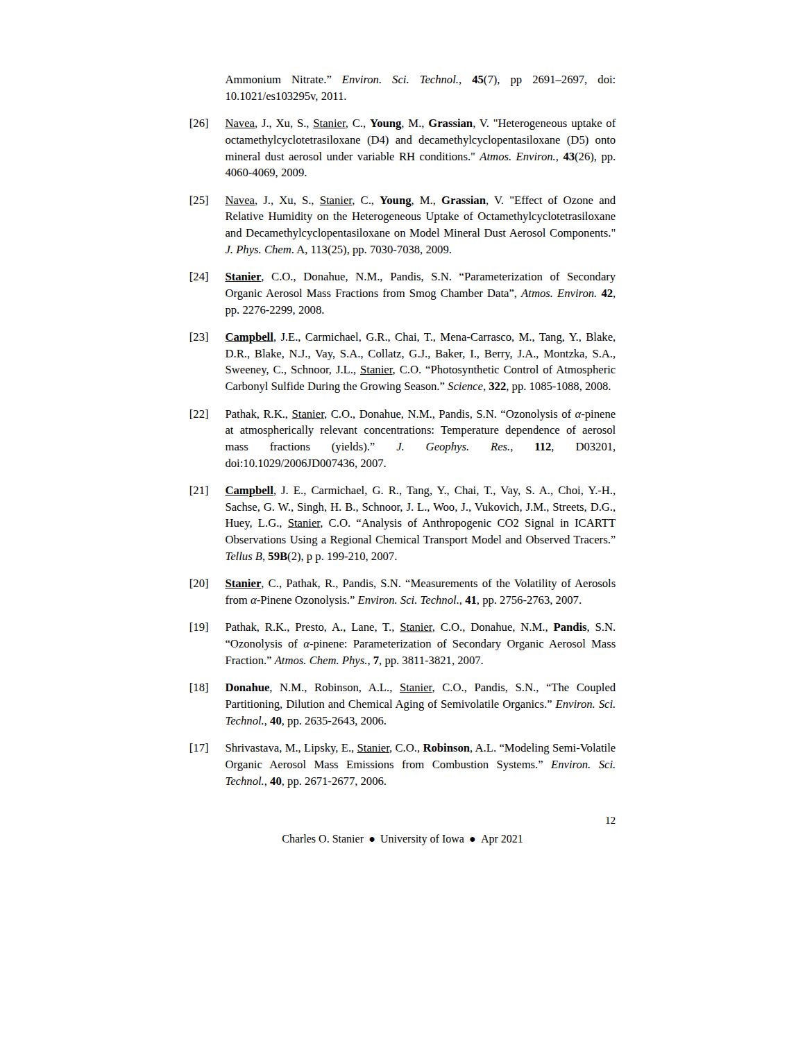Ammonium Nitrate.” Environ. Sci. Technol., 45(7), pp 2691–2697, doi: 10.1021/es103295v, 2011.
[26] Navea, J., Xu, S., Stanier, C., Young, M., Grassian, V. "Heterogeneous uptake of octamethylcyclotetrasiloxane (D4) and decamethylcyclopentasiloxane (D5) onto mineral dust aerosol under variable RH conditions." Atmos. Environ., 43(26), pp. 4060-4069, 2009.
[25] Navea, J., Xu, S., Stanier, C., Young, M., Grassian, V. "Effect of Ozone and Relative Humidity on the Heterogeneous Uptake of Octamethylcyclotetrasiloxane and Decamethylcyclopentasiloxane on Model Mineral Dust Aerosol Components." J. Phys. Chem. A, 113(25), pp. 7030-7038, 2009.
[24] Stanier, C.O., Donahue, N.M., Pandis, S.N. “Parameterization of Secondary Organic Aerosol Mass Fractions from Smog Chamber Data”, Atmos. Environ. 42, pp. 2276-2299, 2008.
[23] Campbell, J.E., Carmichael, G.R., Chai, T., Mena-Carrasco, M., Tang, Y., Blake, D.R., Blake, N.J., Vay, S.A., Collatz, G.J., Baker, I., Berry, J.A., Montzka, S.A., Sweeney, C., Schnoor, J.L., Stanier, C.O. “Photosynthetic Control of Atmospheric Carbonyl Sulfide During the Growing Season.” Science, 322, pp. 1085-1088, 2008.
[22] Pathak, R.K., Stanier, C.O., Donahue, N.M., Pandis, S.N. “Ozonolysis of α-pinene at atmospherically relevant concentrations: Temperature dependence of aerosol mass fractions (yields).” J. Geophys. Res., 112, D03201, doi:10.1029/2006JD007436, 2007.
[21] Campbell, J. E., Carmichael, G. R., Tang, Y., Chai, T., Vay, S. A., Choi, Y.-H., Sachse, G. W., Singh, H. B., Schnoor, J. L., Woo, J., Vukovich, J.M., Streets, D.G., Huey, L.G., Stanier, C.O. “Analysis of Anthropogenic CO2 Signal in ICARTT Observations Using a Regional Chemical Transport Model and Observed Tracers.” Tellus B, 59B(2), p p. 199-210, 2007.
[20] Stanier, C., Pathak, R., Pandis, S.N. “Measurements of the Volatility of Aerosols from α-Pinene Ozonolysis.” Environ. Sci. Technol., 41, pp. 2756-2763, 2007.
[19] Pathak, R.K., Presto, A., Lane, T., Stanier, C.O., Donahue, N.M., Pandis, S.N. “Ozonolysis of α-pinene: Parameterization of Secondary Organic Aerosol Mass Fraction.” Atmos. Chem. Phys., 7, pp. 3811-3821, 2007.
[18] Donahue, N.M., Robinson, A.L., Stanier, C.O., Pandis, S.N., “The Coupled Partitioning, Dilution and Chemical Aging of Semivolatile Organics.” Environ. Sci. Technol., 40, pp. 2635-2643, 2006.
[17] Shrivastava, M., Lipsky, E., Stanier, C.O., Robinson, A.L. “Modeling Semi-Volatile Organic Aerosol Mass Emissions from Combustion Systems.” Environ. Sci. Technol., 40, pp. 2671-2677, 2006.
12
Charles O. Stanier●University of Iowa●Apr 2021